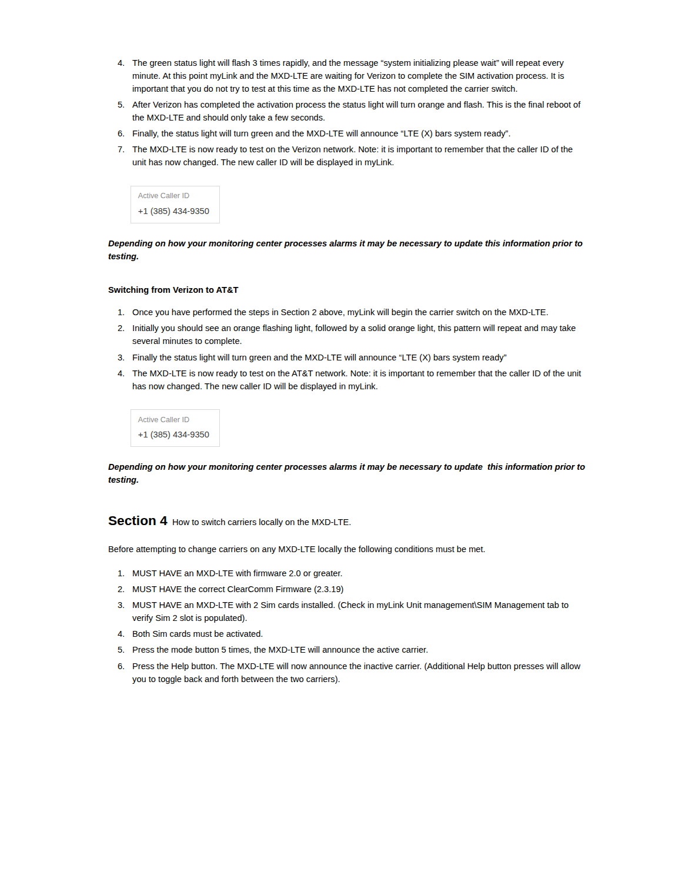The green status light will flash 3 times rapidly, and the message “system initializing please wait” will repeat every minute. At this point myLink and the MXD-LTE are waiting for Verizon to complete the SIM activation process. It is important that you do not try to test at this time as the MXD-LTE has not completed the carrier switch.
After Verizon has completed the activation process the status light will turn orange and flash. This is the final reboot of the MXD-LTE and should only take a few seconds.
Finally, the status light will turn green and the MXD-LTE will announce “LTE (X) bars system ready”.
The MXD-LTE is now ready to test on the Verizon network. Note: it is important to remember that the caller ID of the unit has now changed. The new caller ID will be displayed in myLink.
Active Caller ID
+1 (385) 434-9350
Depending on how your monitoring center processes alarms it may be necessary to update this information prior to testing.
Switching from Verizon to AT&T
Once you have performed the steps in Section 2 above, myLink will begin the carrier switch on the MXD-LTE.
Initially you should see an orange flashing light, followed by a solid orange light, this pattern will repeat and may take several minutes to complete.
Finally the status light will turn green and the MXD-LTE will announce “LTE (X) bars system ready”
The MXD-LTE is now ready to test on the AT&T network. Note: it is important to remember that the caller ID of the unit has now changed. The new caller ID will be displayed in myLink.
Active Caller ID
+1 (385) 434-9350
Depending on how your monitoring center processes alarms it may be necessary to update this information prior to testing.
Section 4 How to switch carriers locally on the MXD-LTE.
Before attempting to change carriers on any MXD-LTE locally the following conditions must be met.
MUST HAVE an MXD-LTE with firmware 2.0 or greater.
MUST HAVE the correct ClearComm Firmware (2.3.19)
MUST HAVE an MXD-LTE with 2 Sim cards installed. (Check in myLink Unit management\SIM Management tab to verify Sim 2 slot is populated).
Both Sim cards must be activated.
Press the mode button 5 times, the MXD-LTE will announce the active carrier.
Press the Help button. The MXD-LTE will now announce the inactive carrier. (Additional Help button presses will allow you to toggle back and forth between the two carriers).